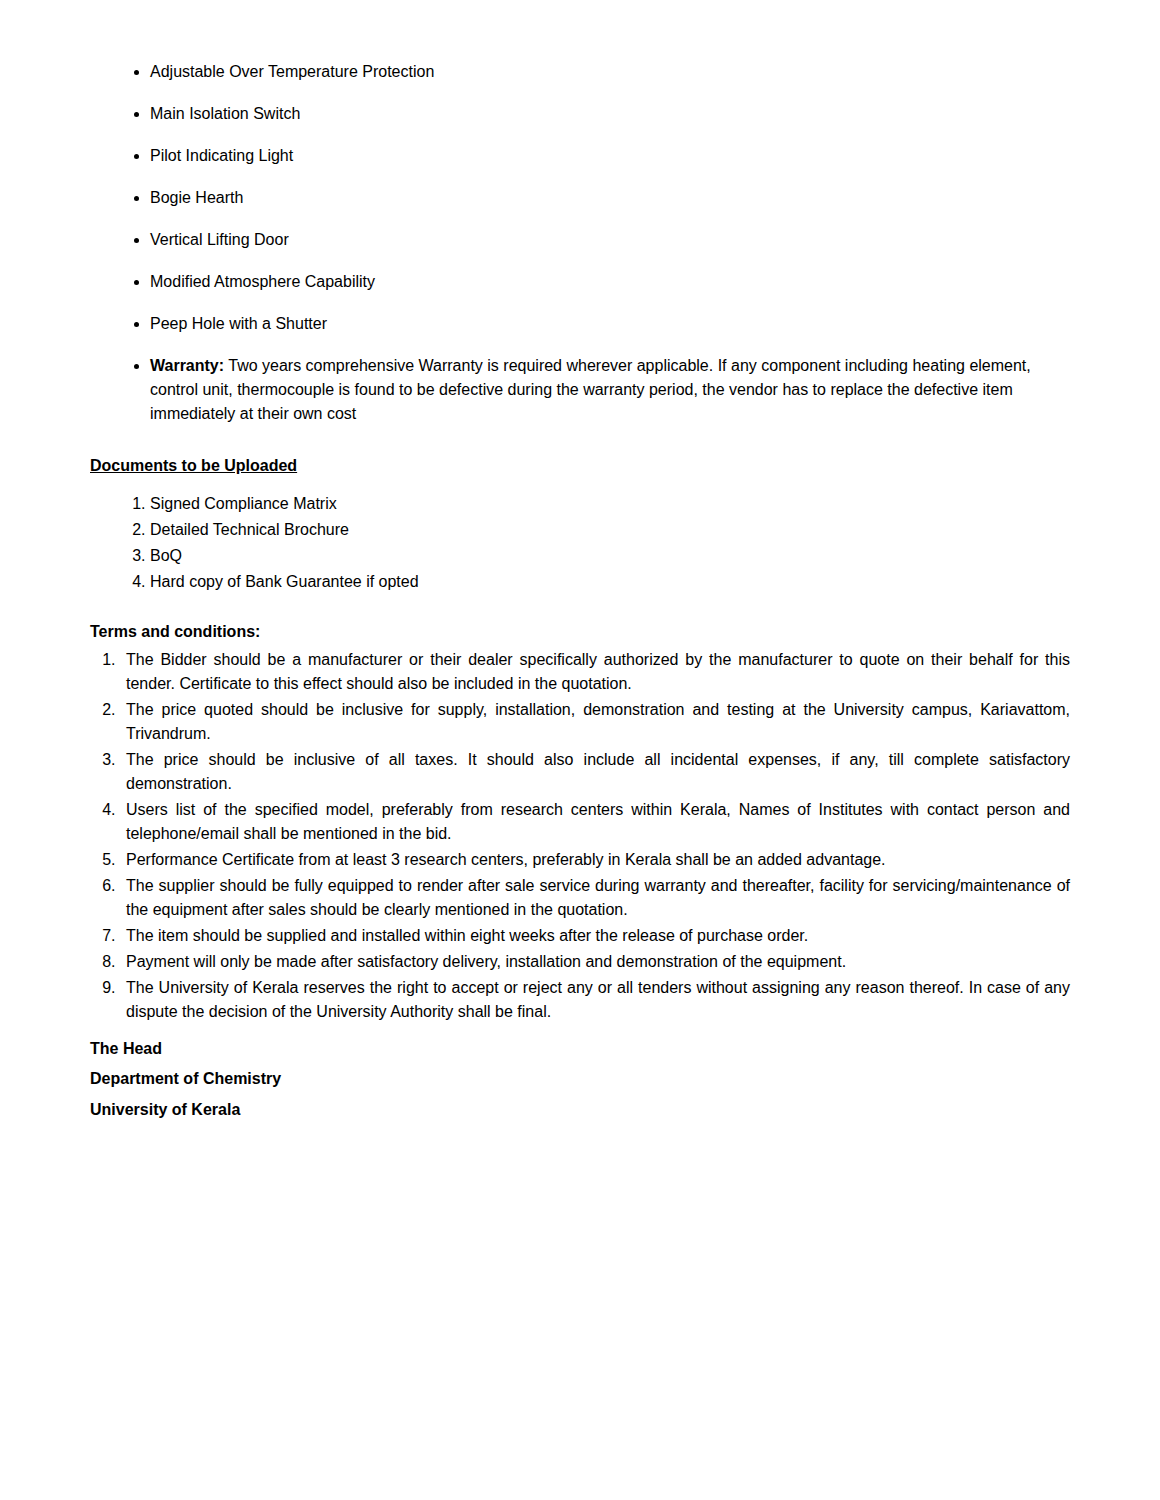Adjustable Over Temperature Protection
Main Isolation Switch
Pilot Indicating Light
Bogie Hearth
Vertical Lifting Door
Modified Atmosphere Capability
Peep Hole with a Shutter
Warranty: Two years comprehensive Warranty is required wherever applicable. If any component including heating element, control unit, thermocouple is found to be defective during the warranty period, the vendor has to replace the defective item immediately at their own cost
Documents to be Uploaded
Signed Compliance Matrix
Detailed Technical Brochure
BoQ
Hard copy of Bank Guarantee if opted
Terms and conditions:
The Bidder should be a manufacturer or their dealer specifically authorized by the manufacturer to quote on their behalf for this tender. Certificate to this effect should also be included in the quotation.
The price quoted should be inclusive for supply, installation, demonstration and testing at the University campus, Kariavattom, Trivandrum.
The price should be inclusive of all taxes. It should also include all incidental expenses, if any, till complete satisfactory demonstration.
Users list of the specified model, preferably from research centers within Kerala, Names of Institutes with contact person and telephone/email shall be mentioned in the bid.
Performance Certificate from at least 3 research centers, preferably in Kerala shall be an added advantage.
The supplier should be fully equipped to render after sale service during warranty and thereafter, facility for servicing/maintenance of the equipment after sales should be clearly mentioned in the quotation.
The item should be supplied and installed within eight weeks after the release of purchase order.
Payment will only be made after satisfactory delivery, installation and demonstration of the equipment.
The University of Kerala reserves the right to accept or reject any or all tenders without assigning any reason thereof. In case of any dispute the decision of the University Authority shall be final.
The Head
Department of Chemistry
University of Kerala